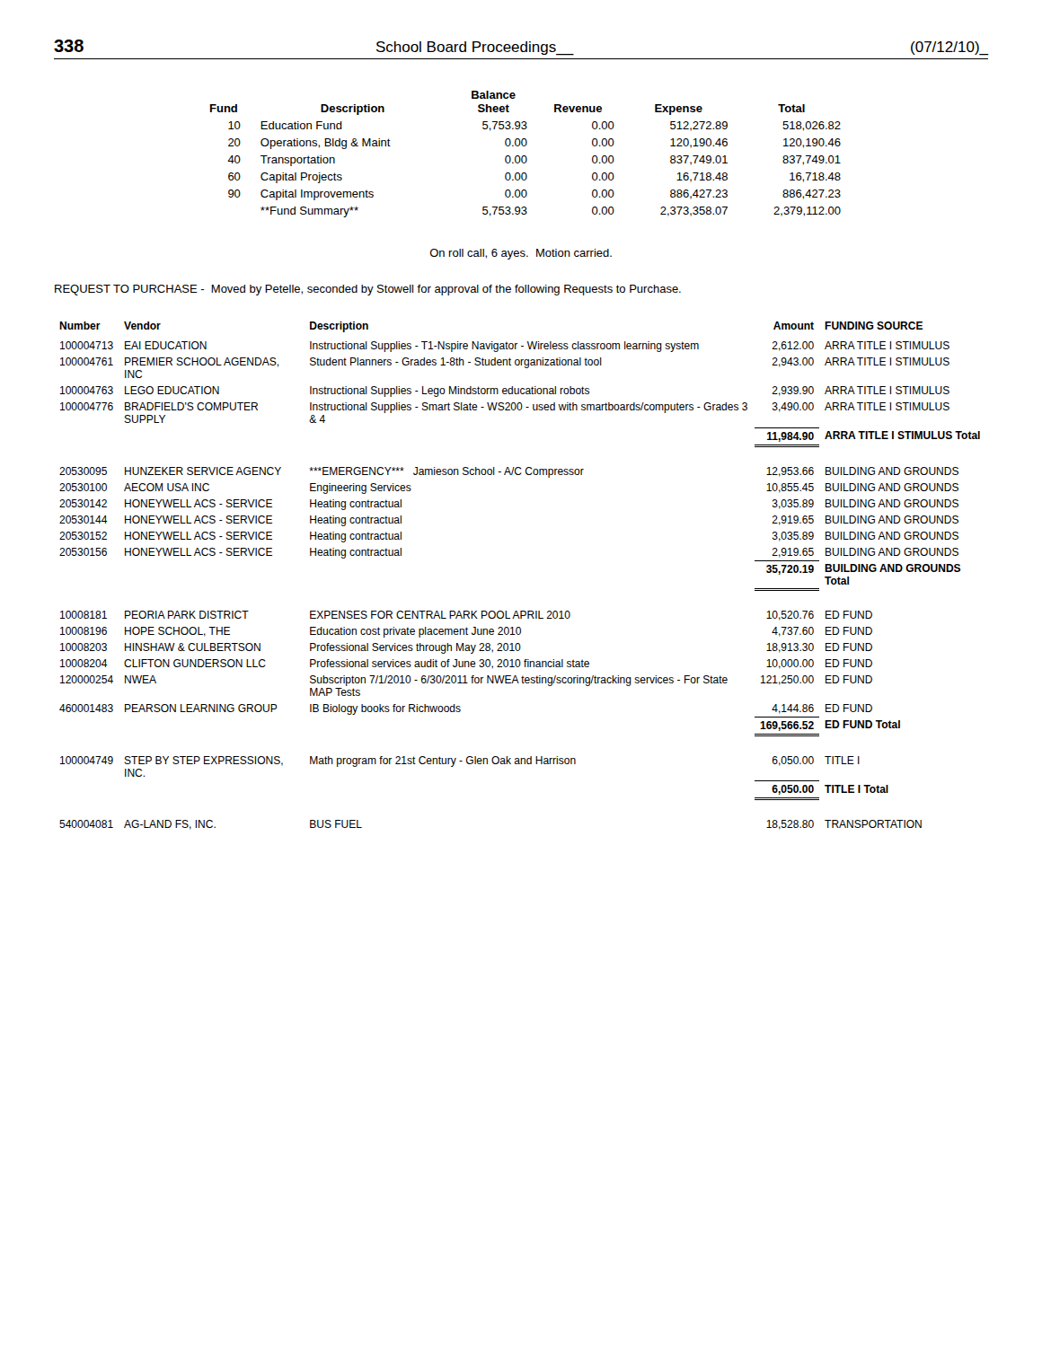338
School Board Proceedings__
(07/12/10)_
| Fund | Description | Balance Sheet | Revenue | Expense | Total |
| --- | --- | --- | --- | --- | --- |
| 10 | Education Fund | 5,753.93 | 0.00 | 512,272.89 | 518,026.82 |
| 20 | Operations, Bldg & Maint | 0.00 | 0.00 | 120,190.46 | 120,190.46 |
| 40 | Transportation | 0.00 | 0.00 | 837,749.01 | 837,749.01 |
| 60 | Capital Projects | 0.00 | 0.00 | 16,718.48 | 16,718.48 |
| 90 | Capital Improvements | 0.00 | 0.00 | 886,427.23 | 886,427.23 |
| | **Fund Summary** | 5,753.93 | 0.00 | 2,373,358.07 | 2,379,112.00 |
On roll call, 6 ayes. Motion carried.
REQUEST TO PURCHASE - Moved by Petelle, seconded by Stowell for approval of the following Requests to Purchase.
| Number | Vendor | Description | Amount | FUNDING SOURCE |
| --- | --- | --- | --- | --- |
| 100004713 | EAI EDUCATION | Instructional Supplies - T1-Nspire Navigator - Wireless classroom learning system | 2,612.00 | ARRA TITLE I STIMULUS |
| 100004761 | PREMIER SCHOOL AGENDAS, INC | Student Planners - Grades 1-8th - Student organizational tool | 2,943.00 | ARRA TITLE I STIMULUS |
| 100004763 | LEGO EDUCATION | Instructional Supplies - Lego Mindstorm educational robots | 2,939.90 | ARRA TITLE I STIMULUS |
| 100004776 | BRADFIELD'S COMPUTER SUPPLY | Instructional Supplies - Smart Slate - WS200 - used with smartboards/computers - Grades 3 & 4 | 3,490.00 | ARRA TITLE I STIMULUS |
| | | | 11,984.90 | ARRA TITLE I STIMULUS Total |
| 20530095 | HUNZEKER SERVICE AGENCY | ***EMERGENCY*** Jamieson School - A/C Compressor | 12,953.66 | BUILDING AND GROUNDS |
| 20530100 | AECOM USA INC | Engineering Services | 10,855.45 | BUILDING AND GROUNDS |
| 20530142 | HONEYWELL ACS - SERVICE | Heating contractual | 3,035.89 | BUILDING AND GROUNDS |
| 20530144 | HONEYWELL ACS - SERVICE | Heating contractual | 2,919.65 | BUILDING AND GROUNDS |
| 20530152 | HONEYWELL ACS - SERVICE | Heating contractual | 3,035.89 | BUILDING AND GROUNDS |
| 20530156 | HONEYWELL ACS - SERVICE | Heating contractual | 2,919.65 | BUILDING AND GROUNDS |
| | | | 35,720.19 | BUILDING AND GROUNDS Total |
| 10008181 | PEORIA PARK DISTRICT | EXPENSES FOR CENTRAL PARK POOL APRIL 2010 | 10,520.76 | ED FUND |
| 10008196 | HOPE SCHOOL, THE | Education cost private placement June 2010 | 4,737.60 | ED FUND |
| 10008203 | HINSHAW & CULBERTSON | Professional Services through May 28, 2010 | 18,913.30 | ED FUND |
| 10008204 | CLIFTON GUNDERSON LLC | Professional services audit of June 30, 2010 financial state | 10,000.00 | ED FUND |
| 120000254 | NWEA | Subscripton 7/1/2010 - 6/30/2011 for NWEA testing/scoring/tracking services - For State MAP Tests | 121,250.00 | ED FUND |
| 460001483 | PEARSON LEARNING GROUP | IB Biology books for Richwoods | 4,144.86 | ED FUND |
| | | | 169,566.52 | ED FUND Total |
| 100004749 | STEP BY STEP EXPRESSIONS, INC. | Math program for 21st Century - Glen Oak and Harrison | 6,050.00 | TITLE I |
| | | | 6,050.00 | TITLE I Total |
| 540004081 | AG-LAND FS, INC. | BUS FUEL | 18,528.80 | TRANSPORTATION |